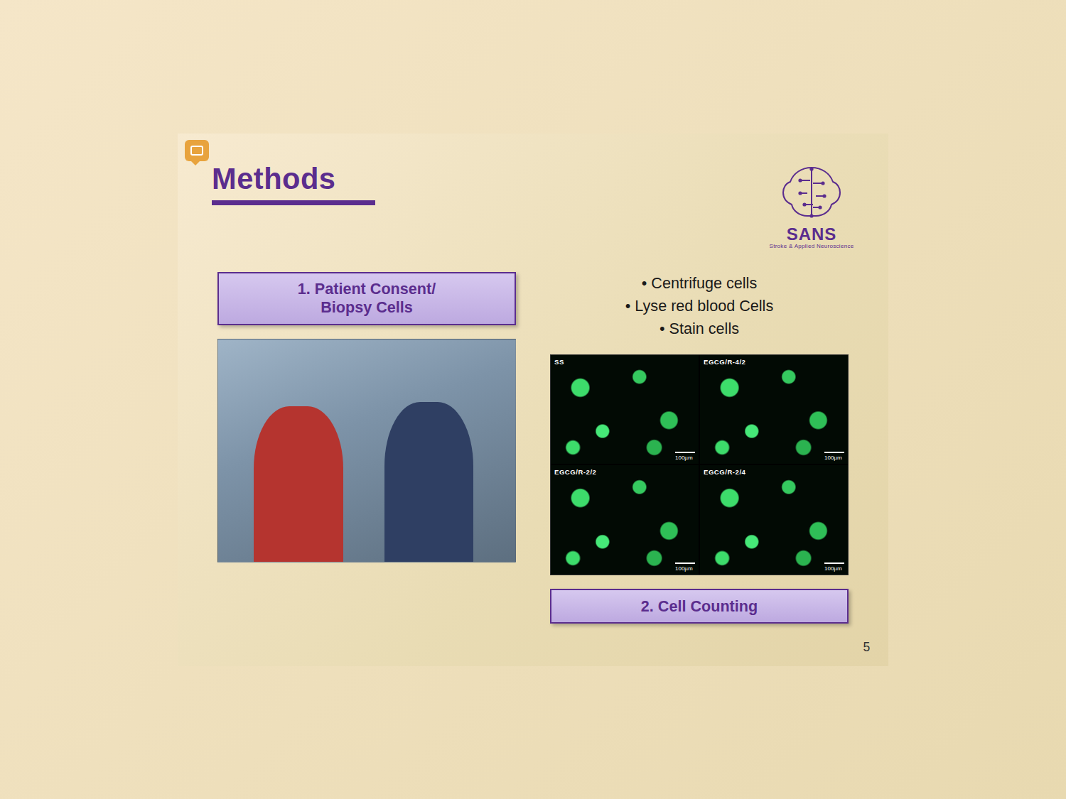Methods
SANS
Stroke & Applied Neuroscience
1. Patient Consent/
Biopsy Cells
Centrifuge cells
Lyse red blood Cells
Stain cells
SS 100µm
EGCG/R-4/2100µm
EGCG/R-2/2100µm
EGCG/R-2/4100µm
2. Cell Counting
5